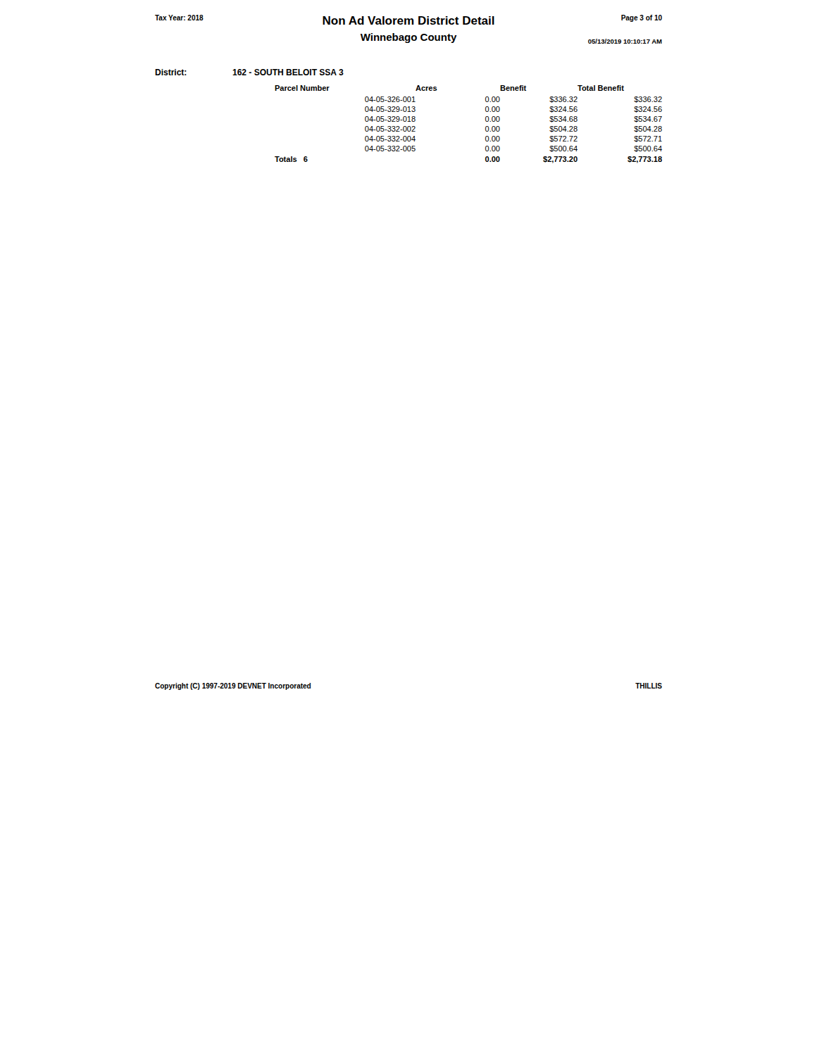Tax Year: 2018
Non Ad Valorem District Detail
Winnebago County
Page 3 of 10
05/13/2019 10:10:17 AM
District: 162 - SOUTH BELOIT SSA 3
| Parcel Number | Acres | Benefit | Total Benefit |
| --- | --- | --- | --- |
| 04-05-326-001 | 0.00 | $336.32 | $336.32 |
| 04-05-329-013 | 0.00 | $324.56 | $324.56 |
| 04-05-329-018 | 0.00 | $534.68 | $534.67 |
| 04-05-332-002 | 0.00 | $504.28 | $504.28 |
| 04-05-332-004 | 0.00 | $572.72 | $572.71 |
| 04-05-332-005 | 0.00 | $500.64 | $500.64 |
| Totals 6 | 0.00 | $2,773.20 | $2,773.18 |
Copyright (C) 1997-2019 DEVNET Incorporated
THILLIS